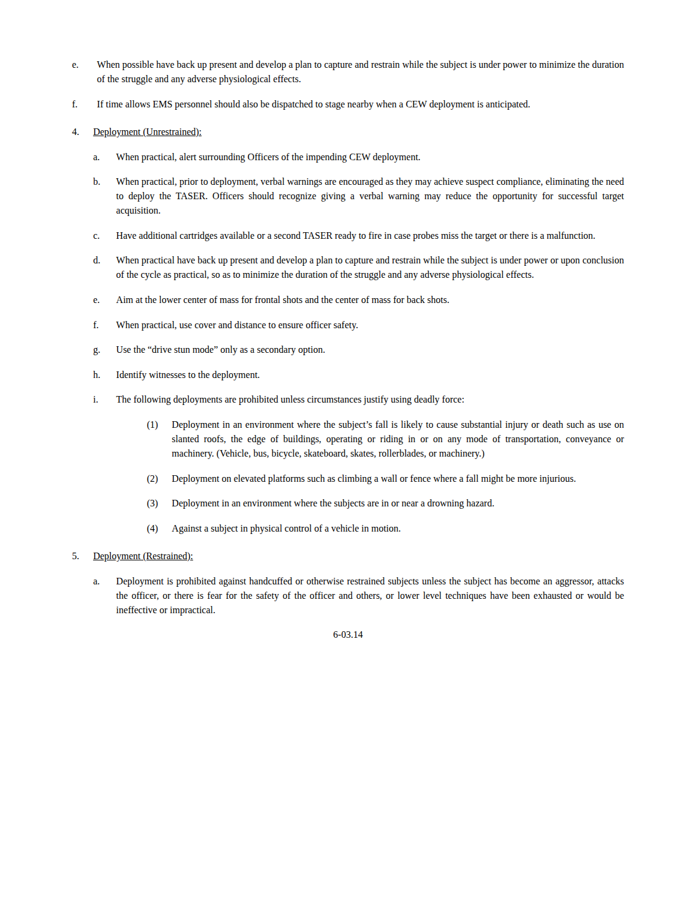e. When possible have back up present and develop a plan to capture and restrain while the subject is under power to minimize the duration of the struggle and any adverse physiological effects.
f. If time allows EMS personnel should also be dispatched to stage nearby when a CEW deployment is anticipated.
4. Deployment (Unrestrained):
a. When practical, alert surrounding Officers of the impending CEW deployment.
b. When practical, prior to deployment, verbal warnings are encouraged as they may achieve suspect compliance, eliminating the need to deploy the TASER. Officers should recognize giving a verbal warning may reduce the opportunity for successful target acquisition.
c. Have additional cartridges available or a second TASER ready to fire in case probes miss the target or there is a malfunction.
d. When practical have back up present and develop a plan to capture and restrain while the subject is under power or upon conclusion of the cycle as practical, so as to minimize the duration of the struggle and any adverse physiological effects.
e. Aim at the lower center of mass for frontal shots and the center of mass for back shots.
f. When practical, use cover and distance to ensure officer safety.
g. Use the “drive stun mode” only as a secondary option.
h. Identify witnesses to the deployment.
i. The following deployments are prohibited unless circumstances justify using deadly force:
(1) Deployment in an environment where the subject’s fall is likely to cause substantial injury or death such as use on slanted roofs, the edge of buildings, operating or riding in or on any mode of transportation, conveyance or machinery. (Vehicle, bus, bicycle, skateboard, skates, rollerblades, or machinery.)
(2) Deployment on elevated platforms such as climbing a wall or fence where a fall might be more injurious.
(3) Deployment in an environment where the subjects are in or near a drowning hazard.
(4) Against a subject in physical control of a vehicle in motion.
5. Deployment (Restrained):
a. Deployment is prohibited against handcuffed or otherwise restrained subjects unless the subject has become an aggressor, attacks the officer, or there is fear for the safety of the officer and others, or lower level techniques have been exhausted or would be ineffective or impractical.
6-03.14